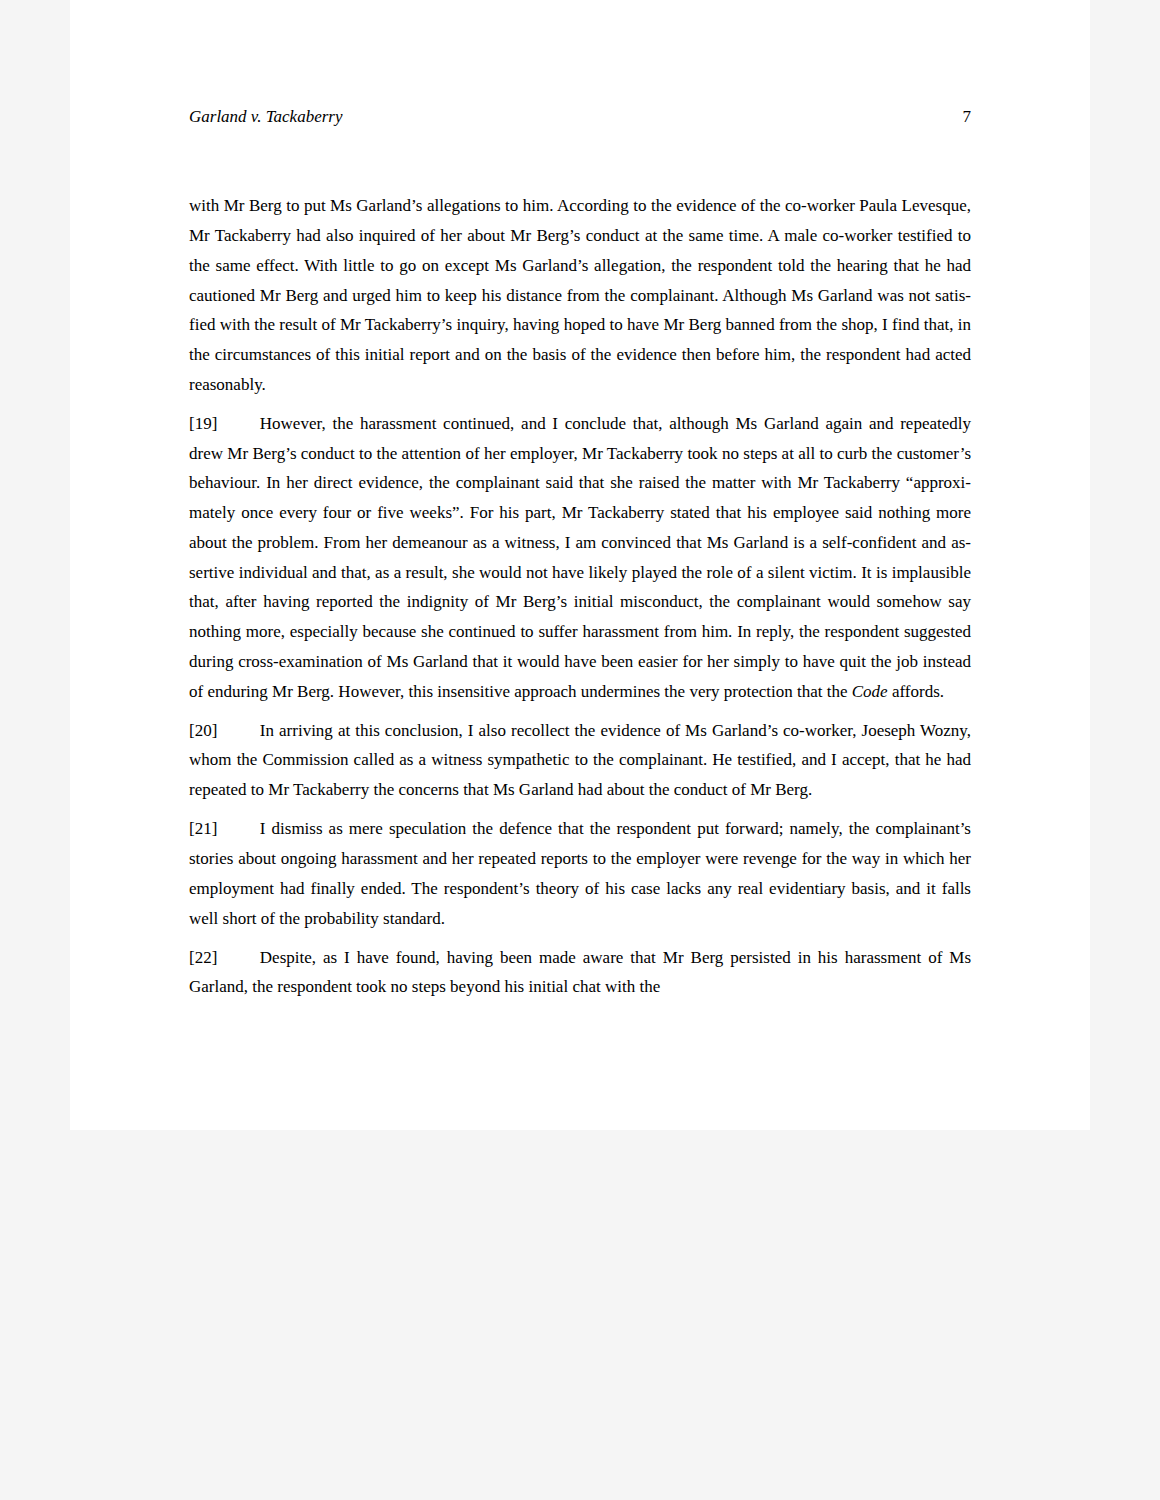Garland v. Tackaberry 7
with Mr Berg to put Ms Garland’s allegations to him. According to the evidence of the co-worker Paula Levesque, Mr Tackaberry had also inquired of her about Mr Berg’s conduct at the same time. A male co-worker testified to the same effect. With little to go on except Ms Garland’s allegation, the respondent told the hearing that he had cautioned Mr Berg and urged him to keep his distance from the complainant. Although Ms Garland was not satisfied with the result of Mr Tackaberry’s inquiry, having hoped to have Mr Berg banned from the shop, I find that, in the circumstances of this initial report and on the basis of the evidence then before him, the respondent had acted reasonably.
[19] However, the harassment continued, and I conclude that, although Ms Garland again and repeatedly drew Mr Berg’s conduct to the attention of her employer, Mr Tackaberry took no steps at all to curb the customer’s behaviour. In her direct evidence, the complainant said that she raised the matter with Mr Tackaberry “approximately once every four or five weeks”. For his part, Mr Tackaberry stated that his employee said nothing more about the problem. From her demeanour as a witness, I am convinced that Ms Garland is a self-confident and assertive individual and that, as a result, she would not have likely played the role of a silent victim. It is implausible that, after having reported the indignity of Mr Berg’s initial misconduct, the complainant would somehow say nothing more, especially because she continued to suffer harassment from him. In reply, the respondent suggested during cross-examination of Ms Garland that it would have been easier for her simply to have quit the job instead of enduring Mr Berg. However, this insensitive approach undermines the very protection that the Code affords.
[20] In arriving at this conclusion, I also recollect the evidence of Ms Garland’s co-worker, Joeseph Wozny, whom the Commission called as a witness sympathetic to the complainant. He testified, and I accept, that he had repeated to Mr Tackaberry the concerns that Ms Garland had about the conduct of Mr Berg.
[21] I dismiss as mere speculation the defence that the respondent put forward; namely, the complainant’s stories about ongoing harassment and her repeated reports to the employer were revenge for the way in which her employment had finally ended. The respondent’s theory of his case lacks any real evidentiary basis, and it falls well short of the probability standard.
[22] Despite, as I have found, having been made aware that Mr Berg persisted in his harassment of Ms Garland, the respondent took no steps beyond his initial chat with the